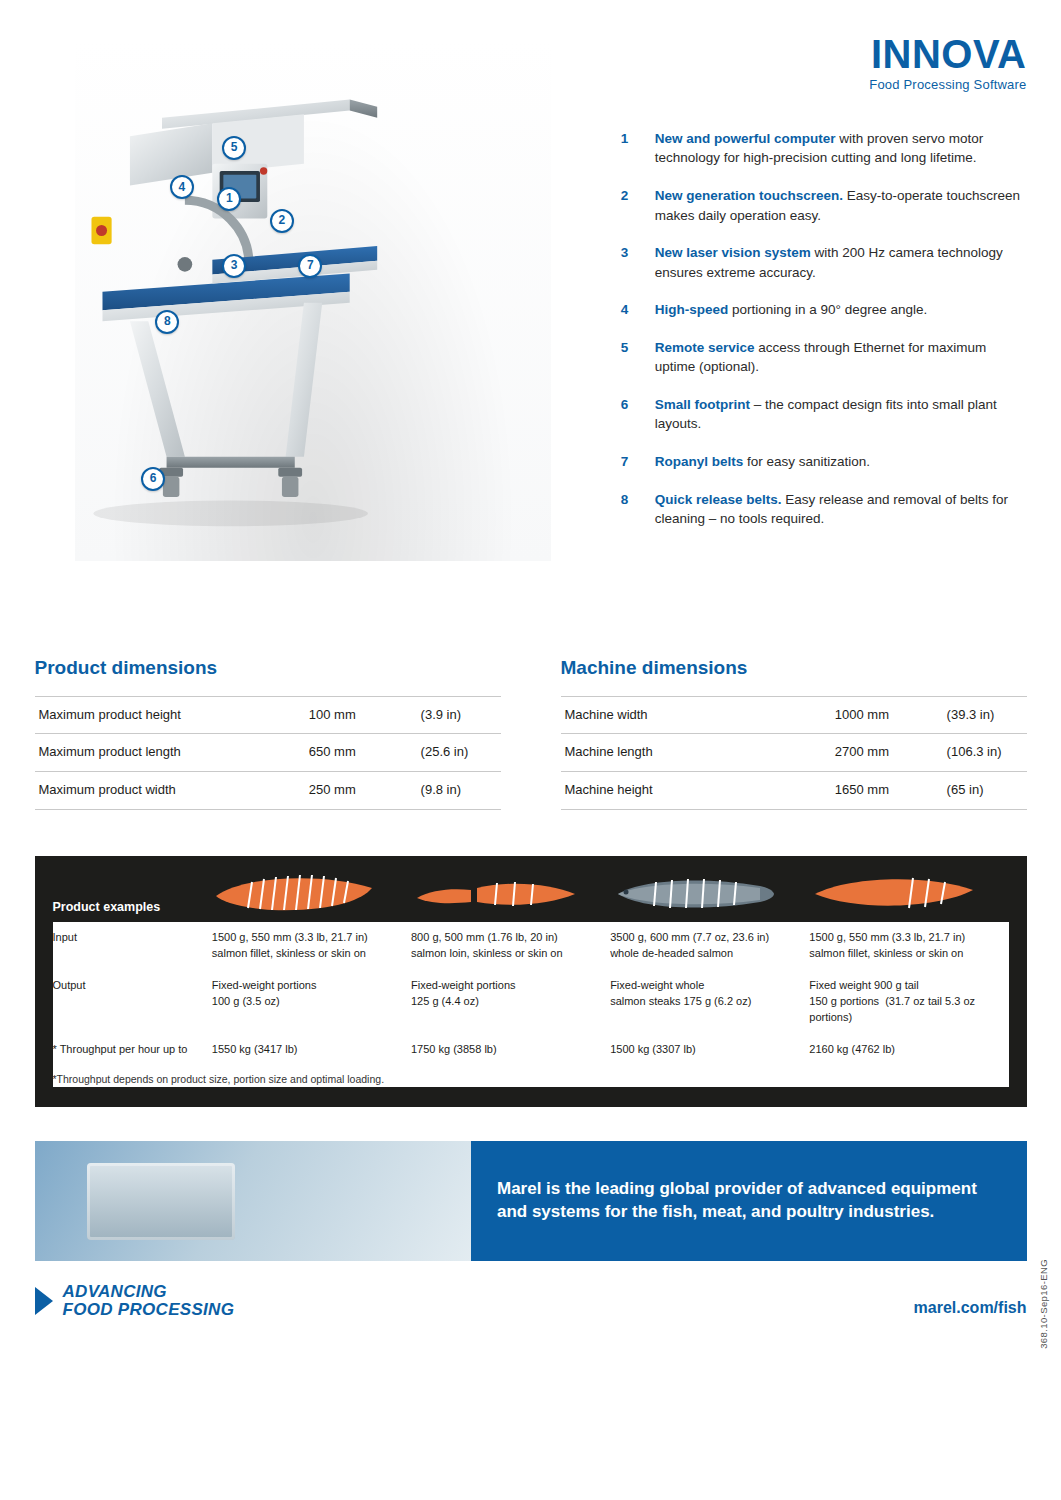1 2 3 4 5 6 7 8
INNOVA
Food Processing Software
New and powerful computer with proven servo motor technology for high-precision cutting and long lifetime.
New generation touchscreen. Easy-to-operate touchscreen makes daily operation easy.
New laser vision system with 200 Hz camera technology ensures extreme accuracy.
High-speed portioning in a 90° degree angle.
Remote service access through Ethernet for maximum uptime (optional).
Small footprint – the compact design fits into small plant layouts.
Ropanyl belts for easy sanitization.
Quick release belts. Easy release and removal of belts for cleaning – no tools required.
Product dimensions
| Maximum product height | 100 mm | (3.9 in) |
| Maximum product length | 650 mm | (25.6 in) |
| Maximum product width | 250 mm | (9.8 in) |
Machine dimensions
| Machine width | 1000 mm | (39.3 in) |
| Machine length | 2700 mm | (106.3 in) |
| Machine height | 1650 mm | (65 in) |
| Product examples | | | | |
| --- | --- | --- | --- | --- |
| Input | 1500 g, 550 mm (3.3 lb, 21.7 in) salmon fillet, skinless or skin on | 800 g, 500 mm (1.76 lb, 20 in) salmon loin, skinless or skin on | 3500 g, 600 mm (7.7 oz, 23.6 in) whole de-headed salmon | 1500 g, 550 mm (3.3 lb, 21.7 in) salmon fillet, skinless or skin on |
| Output | Fixed-weight portions 100 g (3.5 oz) | Fixed-weight portions 125 g (4.4 oz) | Fixed-weight whole salmon steaks 175 g (6.2 oz) | Fixed weight 900 g tail 150 g portions (31.7 oz tail 5.3 oz portions) |
| * Throughput per hour up to | 1550 kg (3417 lb) | 1750 kg (3858 lb) | 1500 kg (3307 lb) | 2160 kg (4762 lb) |
*Throughput depends on product size, portion size and optimal loading.
368.10-Sep16-ENG
Marel is the leading global provider of advanced equipment and systems for the fish, meat, and poultry industries.
ADVANCING
FOOD PROCESSING
marel.com/fish